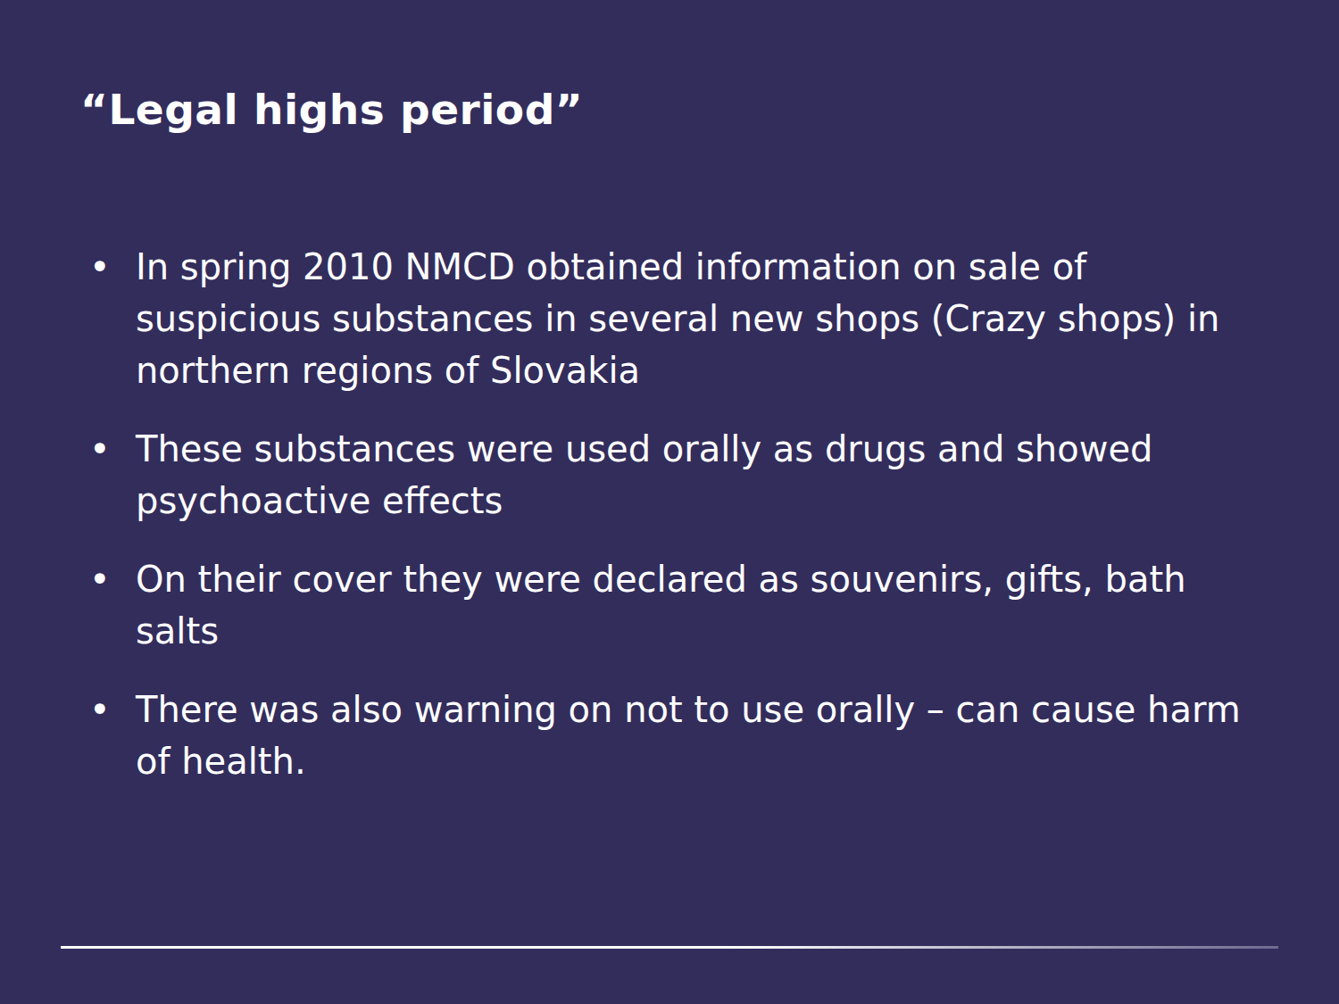“Legal highs period”
In spring 2010 NMCD obtained information on sale of suspicious substances in several new shops (Crazy shops) in northern regions of Slovakia
These substances were used orally as drugs and showed psychoactive effects
On their cover they were declared as souvenirs, gifts, bath salts
There was also warning on not to use orally – can cause harm of health.